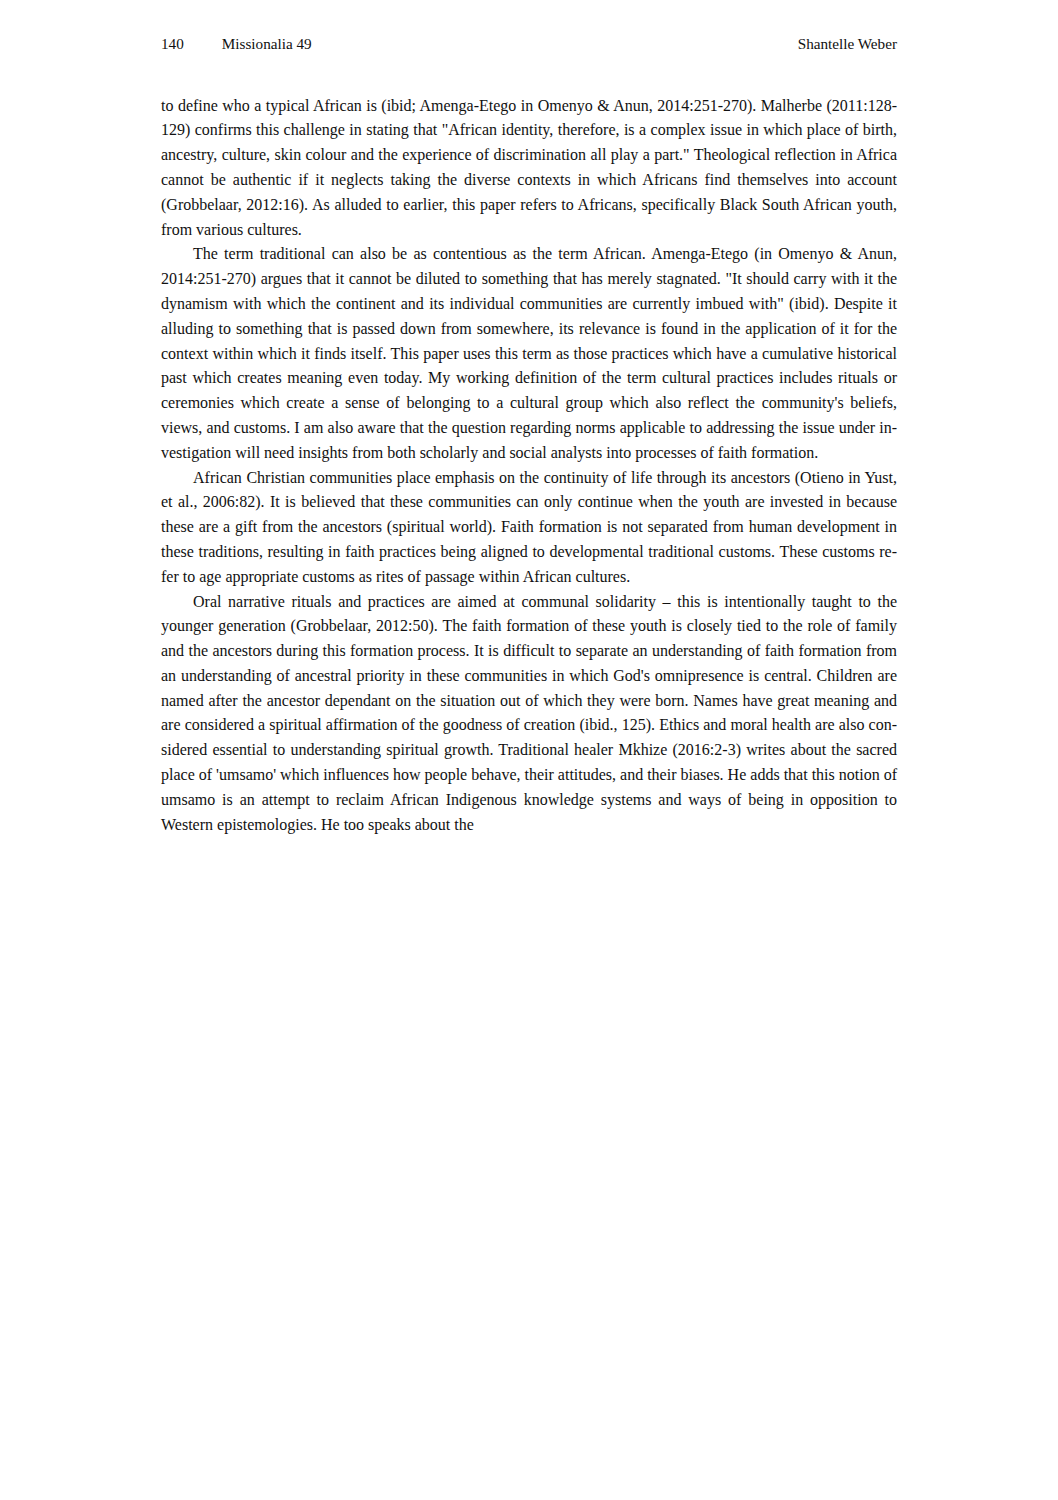140 Missionalia 49 Shantelle Weber
to define who a typical African is (ibid; Amenga-Etego in Omenyo & Anun, 2014:251-270). Malherbe (2011:128-129) confirms this challenge in stating that "African identity, therefore, is a complex issue in which place of birth, ancestry, culture, skin colour and the experience of discrimination all play a part." Theological reflection in Africa cannot be authentic if it neglects taking the diverse contexts in which Africans find themselves into account (Grobbelaar, 2012:16). As alluded to earlier, this paper refers to Africans, specifically Black South African youth, from various cultures.
The term traditional can also be as contentious as the term African. Amenga-Etego (in Omenyo & Anun, 2014:251-270) argues that it cannot be diluted to something that has merely stagnated. "It should carry with it the dynamism with which the continent and its individual communities are currently imbued with" (ibid). Despite it alluding to something that is passed down from somewhere, its relevance is found in the application of it for the context within which it finds itself. This paper uses this term as those practices which have a cumulative historical past which creates meaning even today. My working definition of the term cultural practices includes rituals or ceremonies which create a sense of belonging to a cultural group which also reflect the community's beliefs, views, and customs. I am also aware that the question regarding norms applicable to addressing the issue under investigation will need insights from both scholarly and social analysts into processes of faith formation.
African Christian communities place emphasis on the continuity of life through its ancestors (Otieno in Yust, et al., 2006:82). It is believed that these communities can only continue when the youth are invested in because these are a gift from the ancestors (spiritual world). Faith formation is not separated from human development in these traditions, resulting in faith practices being aligned to developmental traditional customs. These customs refer to age appropriate customs as rites of passage within African cultures.
Oral narrative rituals and practices are aimed at communal solidarity – this is intentionally taught to the younger generation (Grobbelaar, 2012:50). The faith formation of these youth is closely tied to the role of family and the ancestors during this formation process. It is difficult to separate an understanding of faith formation from an understanding of ancestral priority in these communities in which God's omnipresence is central. Children are named after the ancestor dependant on the situation out of which they were born. Names have great meaning and are considered a spiritual affirmation of the goodness of creation (ibid., 125). Ethics and moral health are also considered essential to understanding spiritual growth. Traditional healer Mkhize (2016:2-3) writes about the sacred place of 'umsamo' which influences how people behave, their attitudes, and their biases. He adds that this notion of umsamo is an attempt to reclaim African Indigenous knowledge systems and ways of being in opposition to Western epistemologies. He too speaks about the